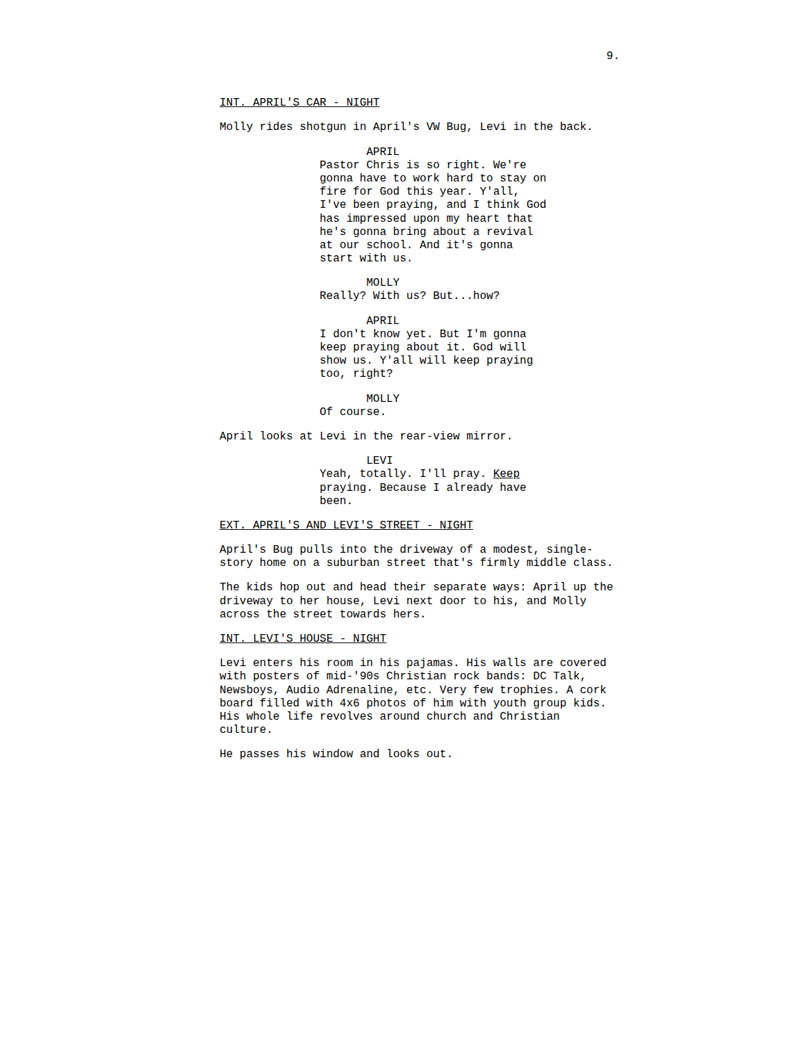9.
INT. APRIL'S CAR - NIGHT
Molly rides shotgun in April's VW Bug, Levi in the back.
April
Pastor Chris is so right. We're gonna have to work hard to stay on fire for God this year. Y'all, I've been praying, and I think God has impressed upon my heart that he's gonna bring about a revival at our school. And it's gonna start with us.
Molly
Really? With us? But...how?
April
I don't know yet. But I'm gonna keep praying about it. God will show us. Y'all will keep praying too, right?
Molly
Of course.
April looks at Levi in the rear-view mirror.
Levi
Yeah, totally. I'll pray. Keep praying. Because I already have been.
EXT. APRIL'S AND LEVI'S STREET - NIGHT
April's Bug pulls into the driveway of a modest, single-story home on a suburban street that's firmly middle class.
The kids hop out and head their separate ways: April up the driveway to her house, Levi next door to his, and Molly across the street towards hers.
INT. LEVI'S HOUSE - NIGHT
Levi enters his room in his pajamas. His walls are covered with posters of mid-'90s Christian rock bands: DC Talk, Newsboys, Audio Adrenaline, etc. Very few trophies. A cork board filled with 4x6 photos of him with youth group kids. His whole life revolves around church and Christian culture.
He passes his window and looks out.